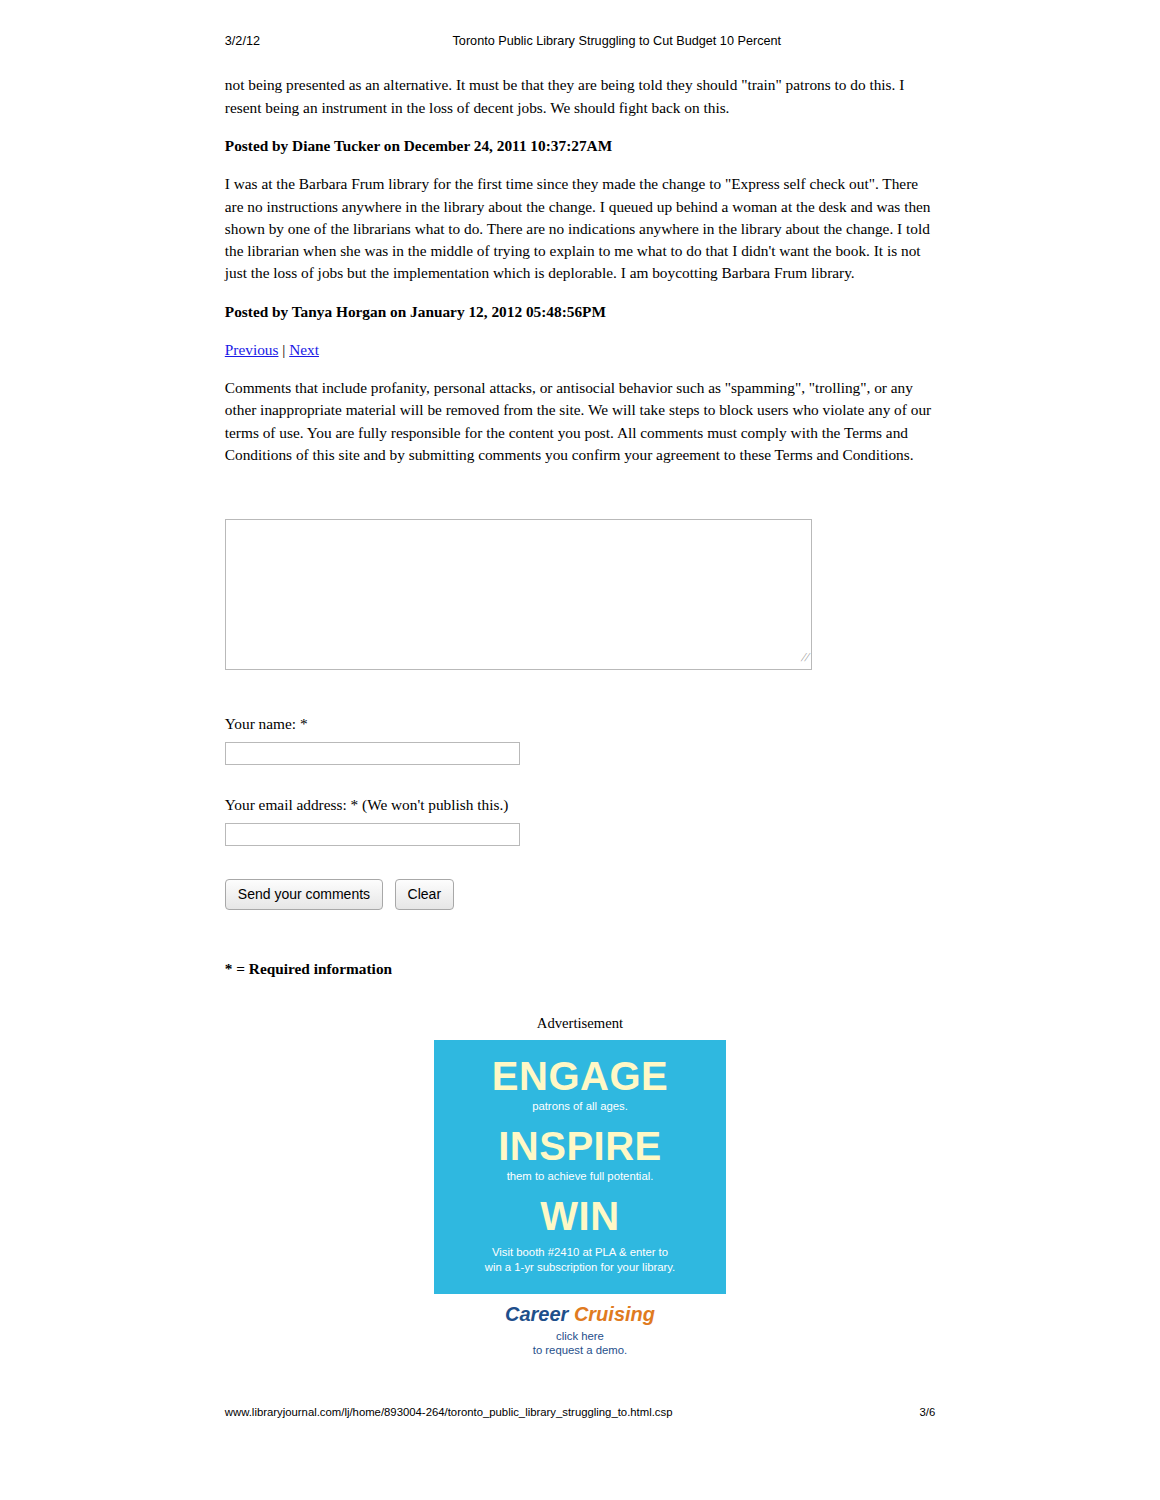3/2/12 Toronto Public Library Struggling to Cut Budget 10 Percent
not being presented as an alternative. It must be that they are being told they should "train" patrons to do this. I resent being an instrument in the loss of decent jobs. We should fight back on this.
Posted by Diane Tucker on December 24, 2011 10:37:27AM
I was at the Barbara Frum library for the first time since they made the change to "Express self check out". There are no instructions anywhere in the library about the change. I queued up behind a woman at the desk and was then shown by one of the librarians what to do. There are no indications anywhere in the library about the change. I told the librarian when she was in the middle of trying to explain to me what to do that I didn't want the book. It is not just the loss of jobs but the implementation which is deplorable. I am boycotting Barbara Frum library.
Posted by Tanya Horgan on January 12, 2012 05:48:56PM
Previous | Next
Comments that include profanity, personal attacks, or antisocial behavior such as "spamming", "trolling", or any other inappropriate material will be removed from the site. We will take steps to block users who violate any of our terms of use. You are fully responsible for the content you post. All comments must comply with the Terms and Conditions of this site and by submitting comments you confirm your agreement to these Terms and Conditions.
//
Your name: *
Your email address: * (We won't publish this.)
Send your comments Clear
* = Required information
Advertisement
ENGAGE
patrons of all ages.
INSPIRE
them to achieve full potential.
WIN
Visit booth #2410 at PLA & enter to
win a 1-yr subscription for your library.
Career Cruising
click here
to request a demo.
www.libraryjournal.com/lj/home/893004-264/toronto_public_library_struggling_to.html.csp 3/6